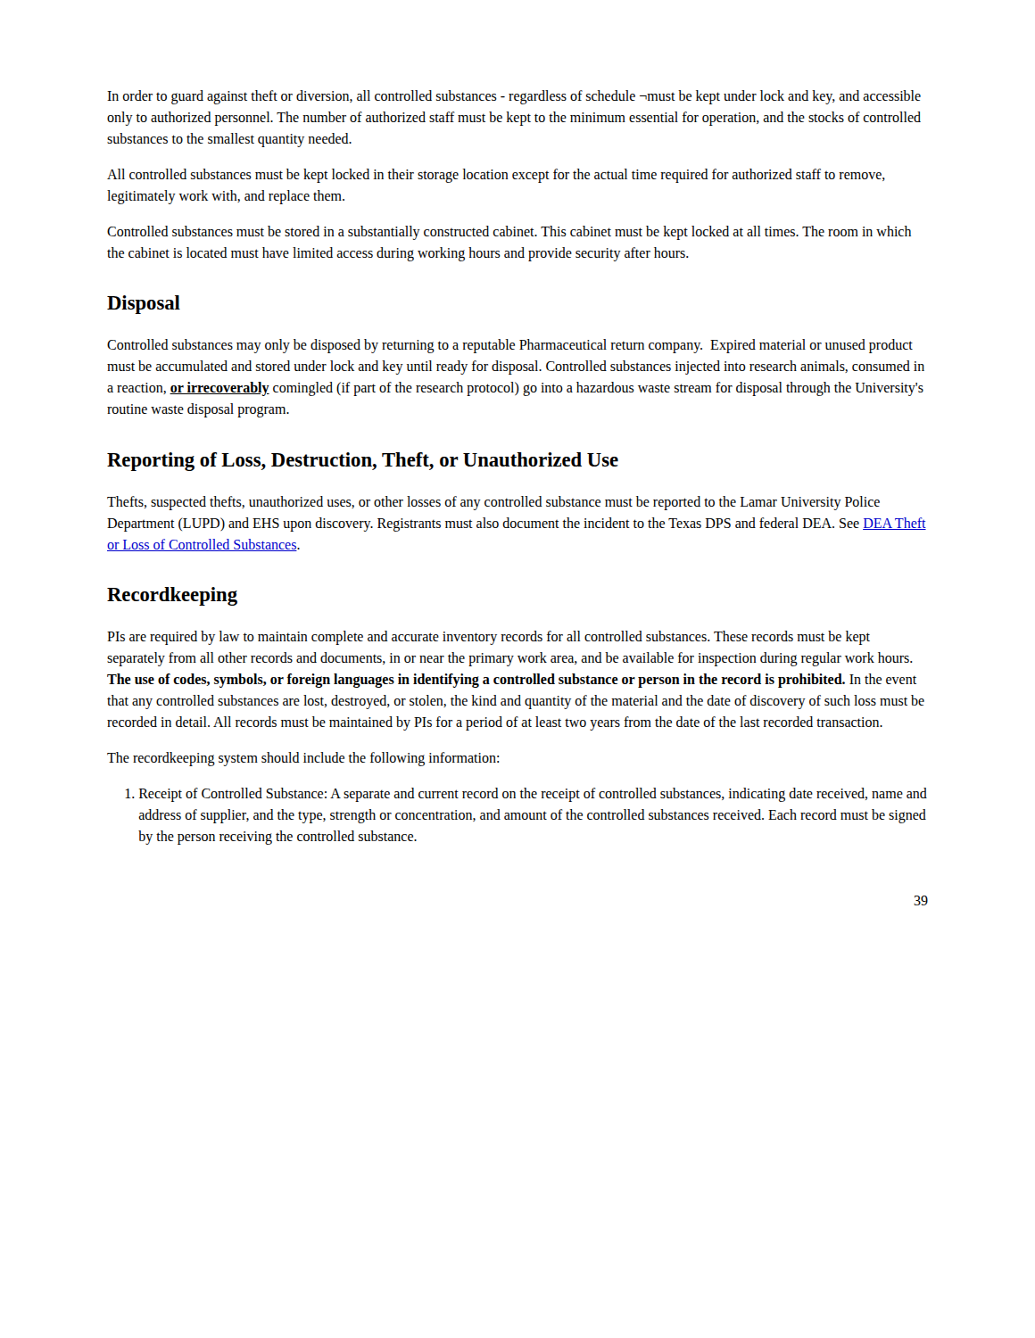In order to guard against theft or diversion, all controlled substances - regardless of schedule ¬must be kept under lock and key, and accessible only to authorized personnel. The number of authorized staff must be kept to the minimum essential for operation, and the stocks of controlled substances to the smallest quantity needed.
All controlled substances must be kept locked in their storage location except for the actual time required for authorized staff to remove, legitimately work with, and replace them.
Controlled substances must be stored in a substantially constructed cabinet. This cabinet must be kept locked at all times. The room in which the cabinet is located must have limited access during working hours and provide security after hours.
Disposal
Controlled substances may only be disposed by returning to a reputable Pharmaceutical return company. Expired material or unused product must be accumulated and stored under lock and key until ready for disposal. Controlled substances injected into research animals, consumed in a reaction, or irrecoverably comingled (if part of the research protocol) go into a hazardous waste stream for disposal through the University's routine waste disposal program.
Reporting of Loss, Destruction, Theft, or Unauthorized Use
Thefts, suspected thefts, unauthorized uses, or other losses of any controlled substance must be reported to the Lamar University Police Department (LUPD) and EHS upon discovery. Registrants must also document the incident to the Texas DPS and federal DEA. See DEA Theft or Loss of Controlled Substances.
Recordkeeping
PIs are required by law to maintain complete and accurate inventory records for all controlled substances. These records must be kept separately from all other records and documents, in or near the primary work area, and be available for inspection during regular work hours. The use of codes, symbols, or foreign languages in identifying a controlled substance or person in the record is prohibited. In the event that any controlled substances are lost, destroyed, or stolen, the kind and quantity of the material and the date of discovery of such loss must be recorded in detail. All records must be maintained by PIs for a period of at least two years from the date of the last recorded transaction.
The recordkeeping system should include the following information:
Receipt of Controlled Substance: A separate and current record on the receipt of controlled substances, indicating date received, name and address of supplier, and the type, strength or concentration, and amount of the controlled substances received. Each record must be signed by the person receiving the controlled substance.
39